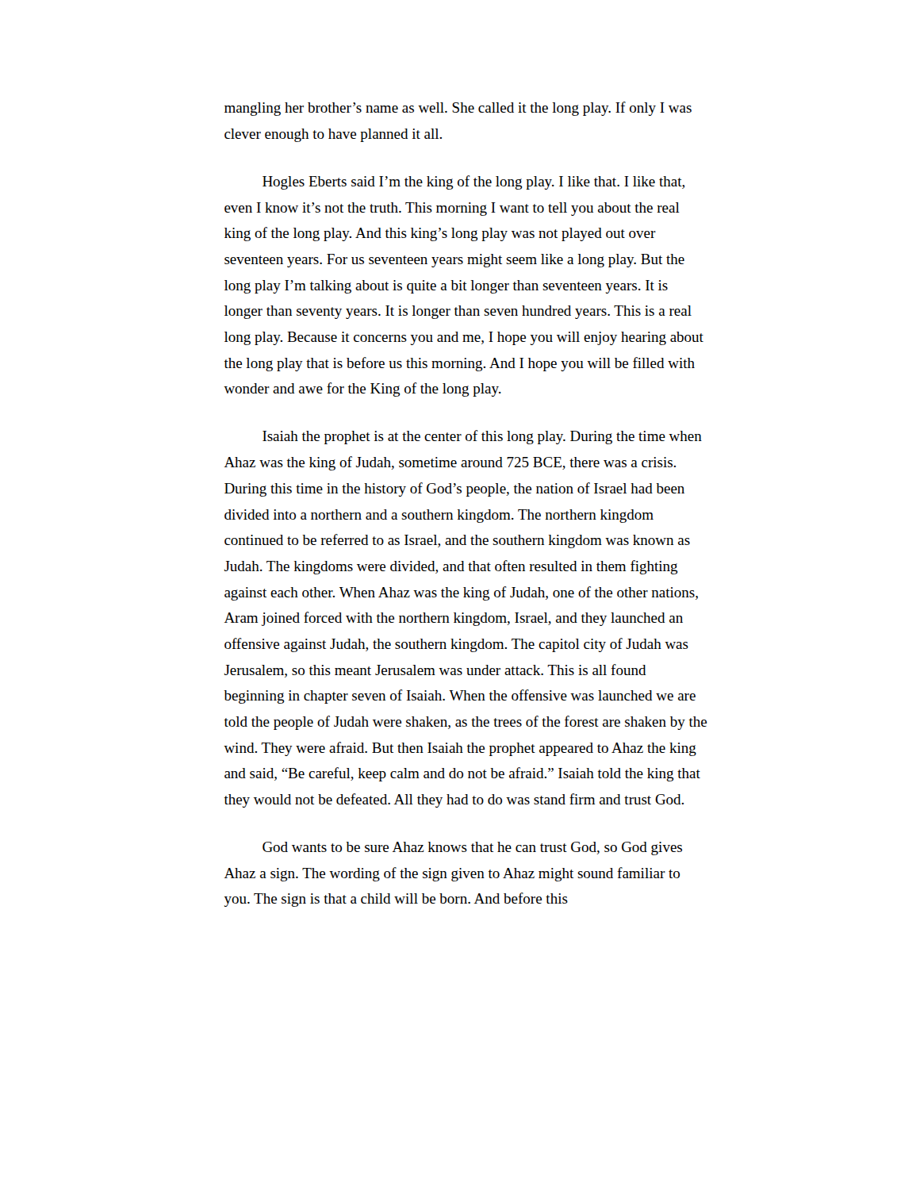mangling her brother’s name as well. She called it the long play. If only I was clever enough to have planned it all.
Hogles Eberts said I’m the king of the long play. I like that. I like that, even I know it’s not the truth. This morning I want to tell you about the real king of the long play. And this king’s long play was not played out over seventeen years. For us seventeen years might seem like a long play. But the long play I’m talking about is quite a bit longer than seventeen years. It is longer than seventy years. It is longer than seven hundred years. This is a real long play. Because it concerns you and me, I hope you will enjoy hearing about the long play that is before us this morning. And I hope you will be filled with wonder and awe for the King of the long play.
Isaiah the prophet is at the center of this long play. During the time when Ahaz was the king of Judah, sometime around 725 BCE, there was a crisis. During this time in the history of God’s people, the nation of Israel had been divided into a northern and a southern kingdom. The northern kingdom continued to be referred to as Israel, and the southern kingdom was known as Judah. The kingdoms were divided, and that often resulted in them fighting against each other. When Ahaz was the king of Judah, one of the other nations, Aram joined forced with the northern kingdom, Israel, and they launched an offensive against Judah, the southern kingdom. The capitol city of Judah was Jerusalem, so this meant Jerusalem was under attack. This is all found beginning in chapter seven of Isaiah. When the offensive was launched we are told the people of Judah were shaken, as the trees of the forest are shaken by the wind. They were afraid. But then Isaiah the prophet appeared to Ahaz the king and said, “Be careful, keep calm and do not be afraid.” Isaiah told the king that they would not be defeated. All they had to do was stand firm and trust God.
God wants to be sure Ahaz knows that he can trust God, so God gives Ahaz a sign. The wording of the sign given to Ahaz might sound familiar to you. The sign is that a child will be born. And before this